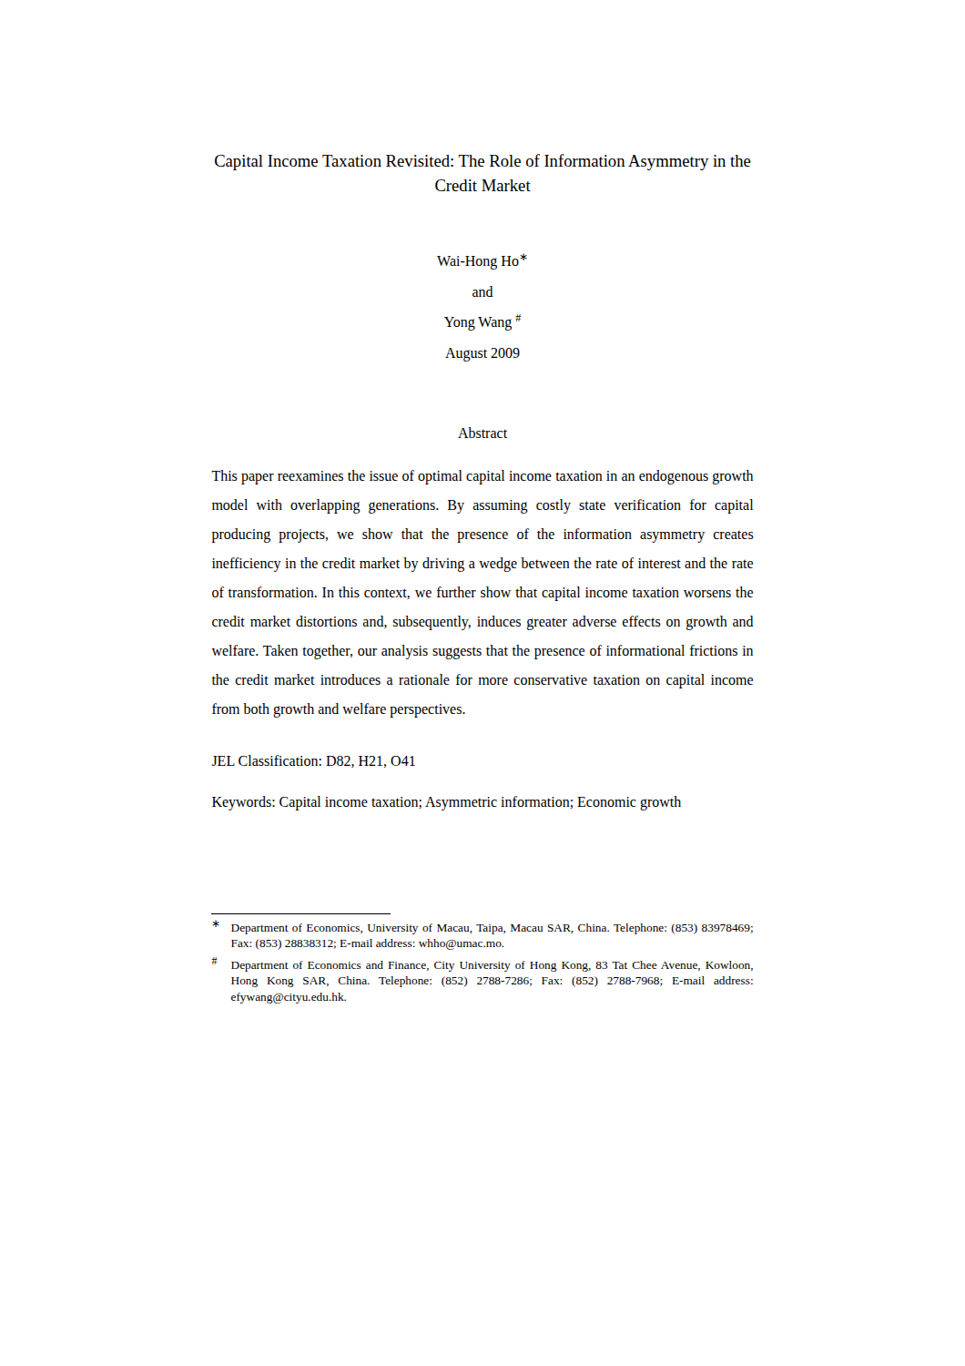Capital Income Taxation Revisited: The Role of Information Asymmetry in the Credit Market
Wai-Hong Ho∗
and
Yong Wang #
August 2009
Abstract
This paper reexamines the issue of optimal capital income taxation in an endogenous growth model with overlapping generations. By assuming costly state verification for capital producing projects, we show that the presence of the information asymmetry creates inefficiency in the credit market by driving a wedge between the rate of interest and the rate of transformation. In this context, we further show that capital income taxation worsens the credit market distortions and, subsequently, induces greater adverse effects on growth and welfare. Taken together, our analysis suggests that the presence of informational frictions in the credit market introduces a rationale for more conservative taxation on capital income from both growth and welfare perspectives.
JEL Classification: D82, H21, O41
Keywords: Capital income taxation; Asymmetric information; Economic growth
∗
Department of Economics, University of Macau, Taipa, Macau SAR, China. Telephone: (853) 83978469; Fax: (853) 28838312; E-mail address: whho@umac.mo.
#
Department of Economics and Finance, City University of Hong Kong, 83 Tat Chee Avenue, Kowloon, Hong Kong SAR, China. Telephone: (852) 2788-7286; Fax: (852) 2788-7968; E-mail address: efywang@cityu.edu.hk.